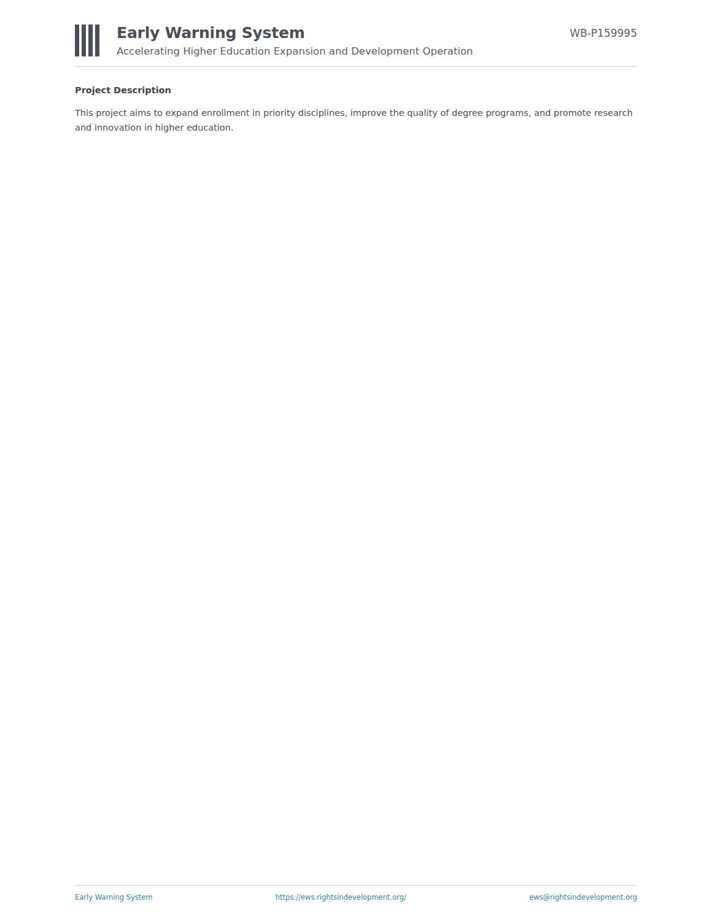Early Warning System
Accelerating Higher Education Expansion and Development Operation
WB-P159995
Project Description
This project aims to expand enrollment in priority disciplines, improve the quality of degree programs, and promote research and innovation in higher education.
Early Warning System https://ews.rightsindevelopment.org/ ews@rightsindevelopment.org